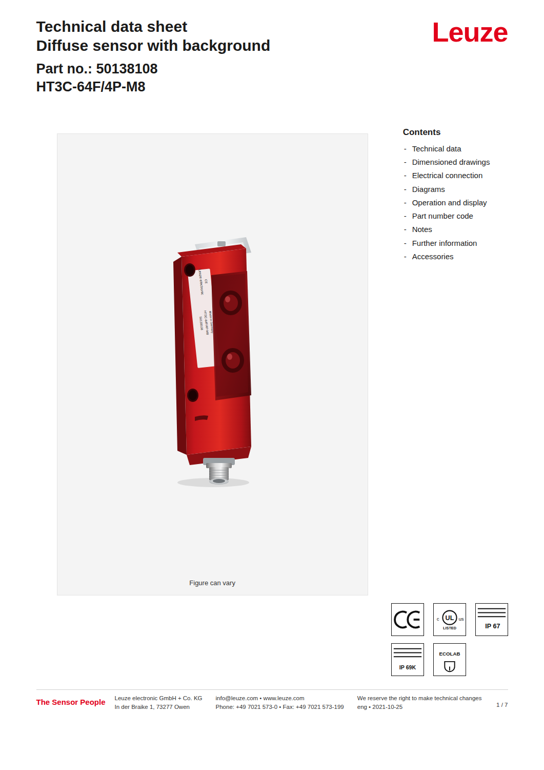Technical data sheet
Diffuse sensor with background
Part no.: 50138108
HT3C-64F/4P-M8
Leuze
Leuze electronic CE 50138108 HT3C-64F/4P-M8 Made in Germany
Figure can vary
Contents
Technical data
Dimensioned drawings
Electrical connection
Diagrams
Operation and display
Part number code
Notes
Further information
Accessories
c us UL LISTED
IP 67
IP 69K
ECOLAB
The Sensor People
Leuze electronic GmbH + Co. KG
In der Braike 1, 73277 Owen
info@leuze.com • www.leuze.com
Phone: +49 7021 573-0 • Fax: +49 7021 573-199
We reserve the right to make technical changes
eng • 2021-10-25
1 / 7